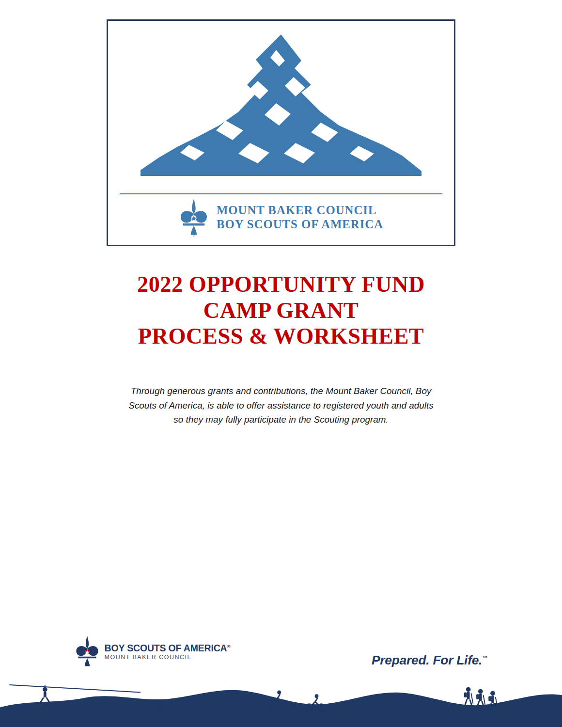®
Mount Baker Council Boy Scouts of America
2022 Opportunity Fund
Camp Grant
Process & Worksheet
Through generous grants and contributions, the Mount Baker Council, Boy Scouts of America, is able to offer assistance to registered youth and adults so they may fully participate in the Scouting program.
BOY SCOUTS OF AMERICA® Mount Baker Council
Prepared. For Life.™